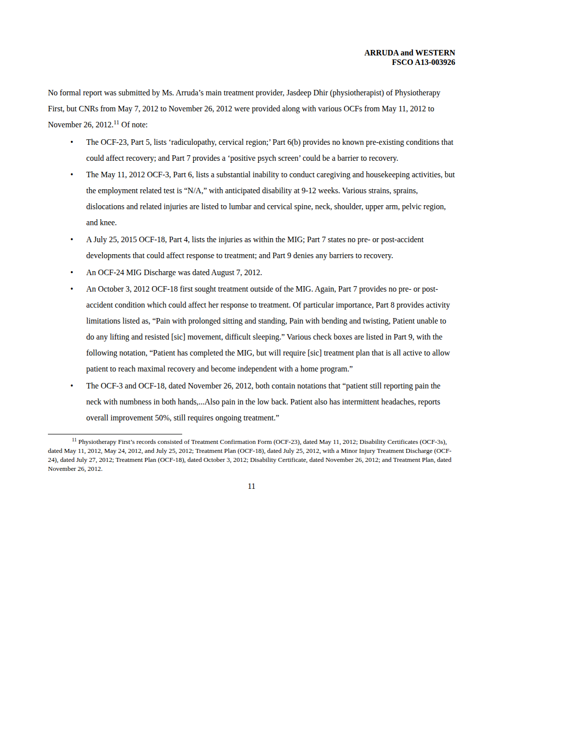ARRUDA and WESTERN
FSCO A13-003926
No formal report was submitted by Ms. Arruda’s main treatment provider, Jasdeep Dhir (physiotherapist) of Physiotherapy First, but CNRs from May 7, 2012 to November 26, 2012 were provided along with various OCFs from May 11, 2012 to November 26, 2012.11 Of note:
The OCF-23, Part 5, lists ‘radiculopathy, cervical region;’ Part 6(b) provides no known pre-existing conditions that could affect recovery; and Part 7 provides a ‘positive psych screen’ could be a barrier to recovery.
The May 11, 2012 OCF-3, Part 6, lists a substantial inability to conduct caregiving and housekeeping activities, but the employment related test is “N/A,” with anticipated disability at 9-12 weeks. Various strains, sprains, dislocations and related injuries are listed to lumbar and cervical spine, neck, shoulder, upper arm, pelvic region, and knee.
A July 25, 2015 OCF-18, Part 4, lists the injuries as within the MIG; Part 7 states no pre- or post-accident developments that could affect response to treatment; and Part 9 denies any barriers to recovery.
An OCF-24 MIG Discharge was dated August 7, 2012.
An October 3, 2012 OCF-18 first sought treatment outside of the MIG. Again, Part 7 provides no pre- or post-accident condition which could affect her response to treatment. Of particular importance, Part 8 provides activity limitations listed as, “Pain with prolonged sitting and standing, Pain with bending and twisting, Patient unable to do any lifting and resisted [sic] movement, difficult sleeping.” Various check boxes are listed in Part 9, with the following notation, “Patient has completed the MIG, but will require [sic] treatment plan that is all active to allow patient to reach maximal recovery and become independent with a home program.”
The OCF-3 and OCF-18, dated November 26, 2012, both contain notations that “patient still reporting pain the neck with numbness in both hands,...Also pain in the low back. Patient also has intermittent headaches, reports overall improvement 50%, still requires ongoing treatment.”
11 Physiotherapy First’s records consisted of Treatment Confirmation Form (OCF-23), dated May 11, 2012; Disability Certificates (OCF-3s), dated May 11, 2012, May 24, 2012, and July 25, 2012; Treatment Plan (OCF-18), dated July 25, 2012, with a Minor Injury Treatment Discharge (OCF-24), dated July 27, 2012; Treatment Plan (OCF-18), dated October 3, 2012; Disability Certificate, dated November 26, 2012; and Treatment Plan, dated November 26, 2012.
11